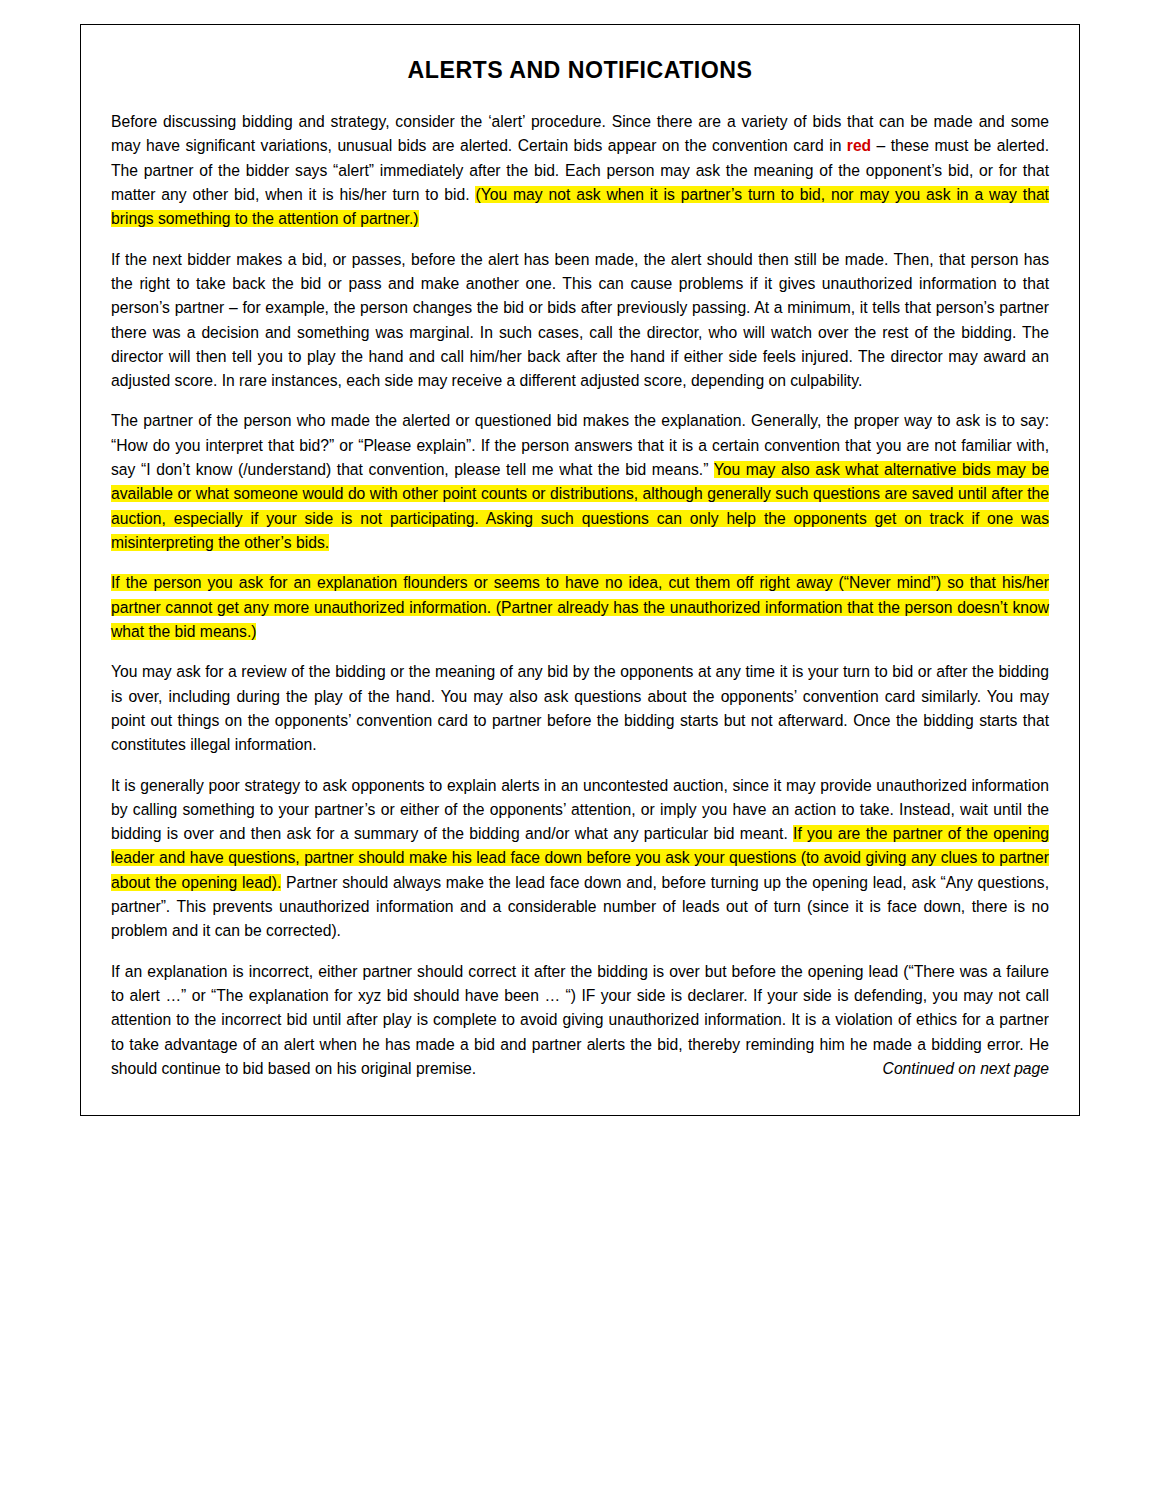ALERTS AND NOTIFICATIONS
Before discussing bidding and strategy, consider the ‘alert’ procedure. Since there are a variety of bids that can be made and some may have significant variations, unusual bids are alerted. Certain bids appear on the convention card in red – these must be alerted. The partner of the bidder says “alert” immediately after the bid. Each person may ask the meaning of the opponent’s bid, or for that matter any other bid, when it is his/her turn to bid. (You may not ask when it is partner’s turn to bid, nor may you ask in a way that brings something to the attention of partner.)
If the next bidder makes a bid, or passes, before the alert has been made, the alert should then still be made. Then, that person has the right to take back the bid or pass and make another one. This can cause problems if it gives unauthorized information to that person’s partner – for example, the person changes the bid or bids after previously passing. At a minimum, it tells that person’s partner there was a decision and something was marginal. In such cases, call the director, who will watch over the rest of the bidding. The director will then tell you to play the hand and call him/her back after the hand if either side feels injured. The director may award an adjusted score. In rare instances, each side may receive a different adjusted score, depending on culpability.
The partner of the person who made the alerted or questioned bid makes the explanation. Generally, the proper way to ask is to say: “How do you interpret that bid?” or “Please explain”. If the person answers that it is a certain convention that you are not familiar with, say “I don’t know (/understand) that convention, please tell me what the bid means.” You may also ask what alternative bids may be available or what someone would do with other point counts or distributions, although generally such questions are saved until after the auction, especially if your side is not participating. Asking such questions can only help the opponents get on track if one was misinterpreting the other’s bids.
If the person you ask for an explanation flounders or seems to have no idea, cut them off right away (“Never mind”) so that his/her partner cannot get any more unauthorized information. (Partner already has the unauthorized information that the person doesn’t know what the bid means.)
You may ask for a review of the bidding or the meaning of any bid by the opponents at any time it is your turn to bid or after the bidding is over, including during the play of the hand. You may also ask questions about the opponents’ convention card similarly. You may point out things on the opponents’ convention card to partner before the bidding starts but not afterward. Once the bidding starts that constitutes illegal information.
It is generally poor strategy to ask opponents to explain alerts in an uncontested auction, since it may provide unauthorized information by calling something to your partner’s or either of the opponents’ attention, or imply you have an action to take. Instead, wait until the bidding is over and then ask for a summary of the bidding and/or what any particular bid meant. If you are the partner of the opening leader and have questions, partner should make his lead face down before you ask your questions (to avoid giving any clues to partner about the opening lead). Partner should always make the lead face down and, before turning up the opening lead, ask “Any questions, partner”. This prevents unauthorized information and a considerable number of leads out of turn (since it is face down, there is no problem and it can be corrected).
If an explanation is incorrect, either partner should correct it after the bidding is over but before the opening lead (“There was a failure to alert …” or “The explanation for xyz bid should have been … “) IF your side is declarer. If your side is defending, you may not call attention to the incorrect bid until after play is complete to avoid giving unauthorized information. It is a violation of ethics for a partner to take advantage of an alert when he has made a bid and partner alerts the bid, thereby reminding him he made a bidding error. He should continue to bid based on his original premise. Continued on next page